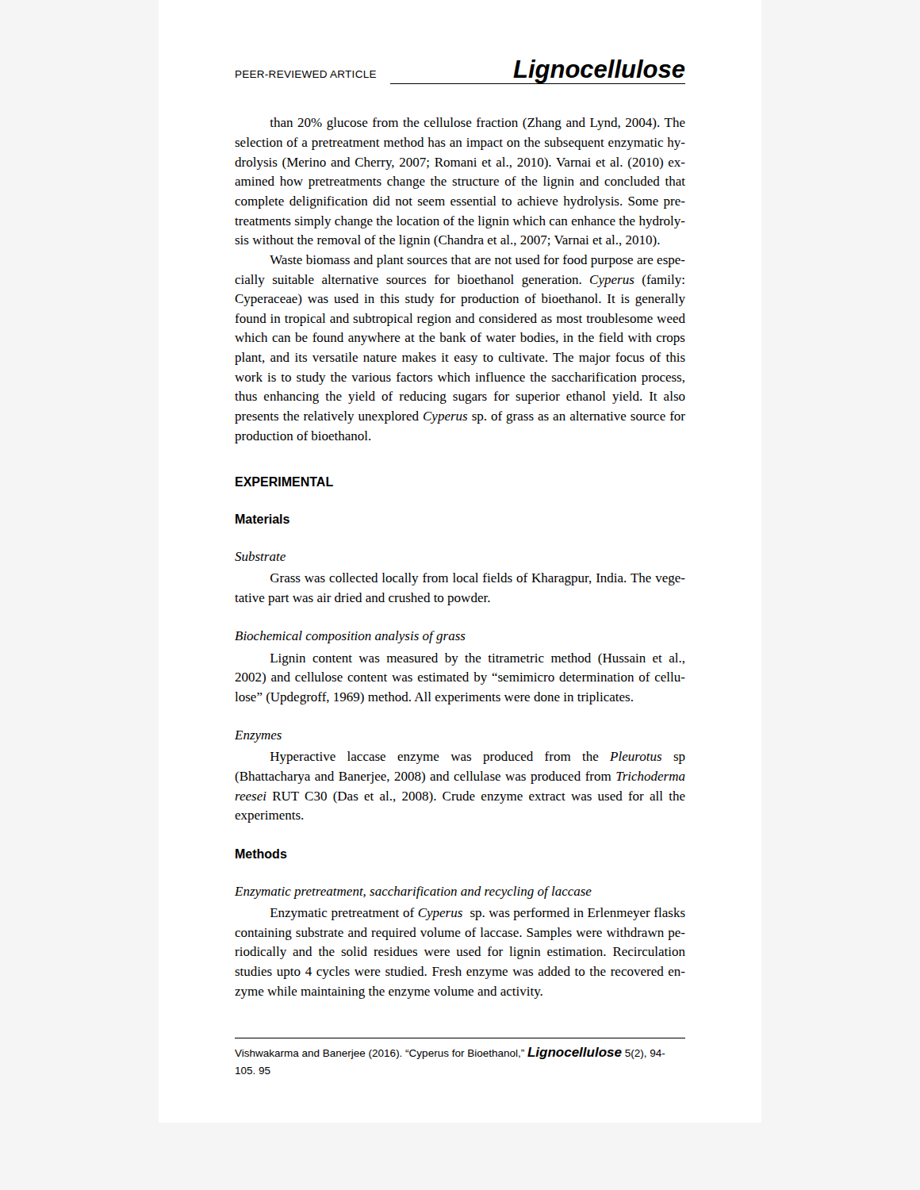PEER-REVIEWED ARTICLE Lignocellulose
than 20% glucose from the cellulose fraction (Zhang and Lynd, 2004). The selection of a pretreatment method has an impact on the subsequent enzymatic hydrolysis (Merino and Cherry, 2007; Romani et al., 2010). Varnai et al. (2010) examined how pretreatments change the structure of the lignin and concluded that complete delignification did not seem essential to achieve hydrolysis. Some pretreatments simply change the location of the lignin which can enhance the hydrolysis without the removal of the lignin (Chandra et al., 2007; Varnai et al., 2010).
Waste biomass and plant sources that are not used for food purpose are especially suitable alternative sources for bioethanol generation. Cyperus (family: Cyperaceae) was used in this study for production of bioethanol. It is generally found in tropical and subtropical region and considered as most troublesome weed which can be found anywhere at the bank of water bodies, in the field with crops plant, and its versatile nature makes it easy to cultivate. The major focus of this work is to study the various factors which influence the saccharification process, thus enhancing the yield of reducing sugars for superior ethanol yield. It also presents the relatively unexplored Cyperus sp. of grass as an alternative source for production of bioethanol.
EXPERIMENTAL
Materials
Substrate
Grass was collected locally from local fields of Kharagpur, India. The vegetative part was air dried and crushed to powder.
Biochemical composition analysis of grass
Lignin content was measured by the titrametric method (Hussain et al., 2002) and cellulose content was estimated by “semimicro determination of cellulose” (Updegroff, 1969) method. All experiments were done in triplicates.
Enzymes
Hyperactive laccase enzyme was produced from the Pleurotus sp (Bhattacharya and Banerjee, 2008) and cellulase was produced from Trichoderma reesei RUT C30 (Das et al., 2008). Crude enzyme extract was used for all the experiments.
Methods
Enzymatic pretreatment, saccharification and recycling of laccase
Enzymatic pretreatment of Cyperus sp. was performed in Erlenmeyer flasks containing substrate and required volume of laccase. Samples were withdrawn periodically and the solid residues were used for lignin estimation. Recirculation studies upto 4 cycles were studied. Fresh enzyme was added to the recovered enzyme while maintaining the enzyme volume and activity.
Vishwakarma and Banerjee (2016). “Cyperus for Bioethanol,” Lignocellulose 5(2), 94-105. 95